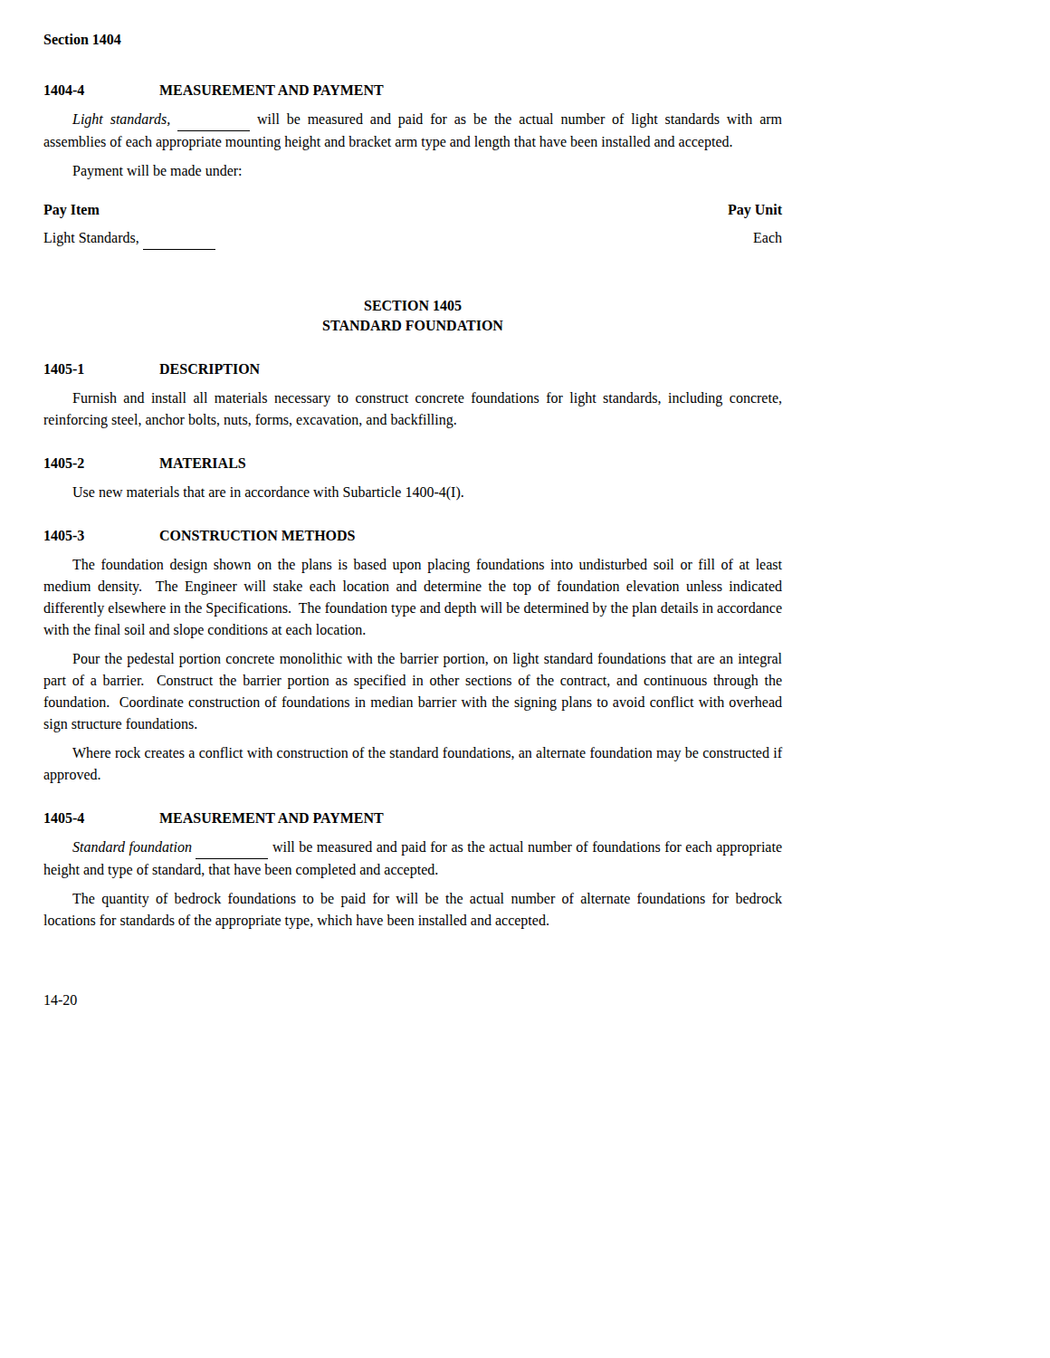Section 1404
1404-4 MEASUREMENT AND PAYMENT
Light standards, will be measured and paid for as be the actual number of light standards with arm assemblies of each appropriate mounting height and bracket arm type and length that have been installed and accepted.
Payment will be made under:
| Pay Item | Pay Unit |
| --- | --- |
| Light Standards, | Each |
SECTION 1405
STANDARD FOUNDATION
1405-1 DESCRIPTION
Furnish and install all materials necessary to construct concrete foundations for light standards, including concrete, reinforcing steel, anchor bolts, nuts, forms, excavation, and backfilling.
1405-2 MATERIALS
Use new materials that are in accordance with Subarticle 1400-4(I).
1405-3 CONSTRUCTION METHODS
The foundation design shown on the plans is based upon placing foundations into undisturbed soil or fill of at least medium density. The Engineer will stake each location and determine the top of foundation elevation unless indicated differently elsewhere in the Specifications. The foundation type and depth will be determined by the plan details in accordance with the final soil and slope conditions at each location.
Pour the pedestal portion concrete monolithic with the barrier portion, on light standard foundations that are an integral part of a barrier. Construct the barrier portion as specified in other sections of the contract, and continuous through the foundation. Coordinate construction of foundations in median barrier with the signing plans to avoid conflict with overhead sign structure foundations.
Where rock creates a conflict with construction of the standard foundations, an alternate foundation may be constructed if approved.
1405-4 MEASUREMENT AND PAYMENT
Standard foundation will be measured and paid for as the actual number of foundations for each appropriate height and type of standard, that have been completed and accepted.
The quantity of bedrock foundations to be paid for will be the actual number of alternate foundations for bedrock locations for standards of the appropriate type, which have been installed and accepted.
14-20